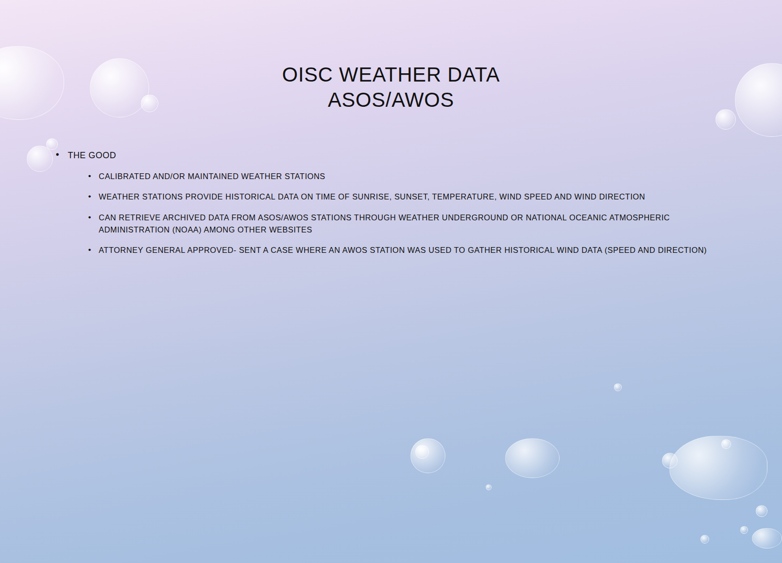OISC Weather Data
ASOS/AWOS
The Good
Calibrated and/or maintained weather stations
Weather stations provide historical data on time of sunrise, sunset, temperature, wind speed and wind direction
Can retrieve archived data from ASOS/AWOS stations through Weather Underground or National Oceanic Atmospheric Administration (NOAA) among other websites
Attorney General approved- sent a case where an AWOS station was used to gather historical wind data (speed and direction)